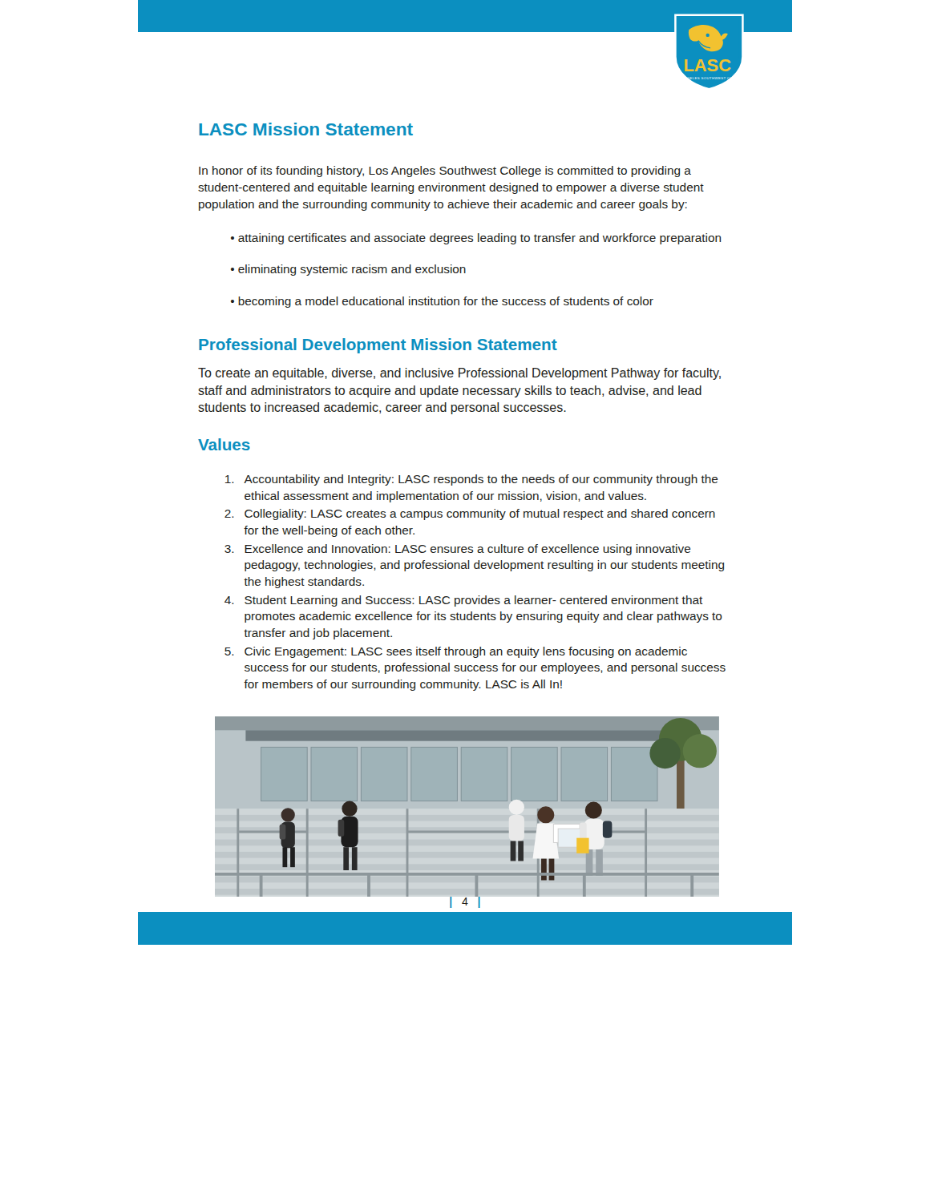LASC LOS ANGELES SOUTHWEST COLLEGE
LASC Mission Statement
In honor of its founding history, Los Angeles Southwest College is committed to providing a student-centered and equitable learning environment designed to empower a diverse student population and the surrounding community to achieve their academic and career goals by:
attaining certificates and associate degrees leading to transfer and workforce preparation
eliminating systemic racism and exclusion
becoming a model educational institution for the success of students of color
Professional Development Mission Statement
To create an equitable, diverse, and inclusive Professional Development Pathway for faculty, staff and administrators to acquire and update necessary skills to teach, advise, and lead students to increased academic, career and personal successes.
Values
Accountability and Integrity: LASC responds to the needs of our community through the ethical assessment and implementation of our mission, vision, and values.
Collegiality: LASC creates a campus community of mutual respect and shared concern for the well-being of each other.
Excellence and Innovation: LASC ensures a culture of excellence using innovative pedagogy, technologies, and professional development resulting in our students meeting the highest standards.
Student Learning and Success: LASC provides a learner- centered environment that promotes academic excellence for its students by ensuring equity and clear pathways to transfer and job placement.
Civic Engagement: LASC sees itself through an equity lens focusing on academic success for our students, professional success for our employees, and personal success for members of our surrounding community. LASC is All In!
|4|